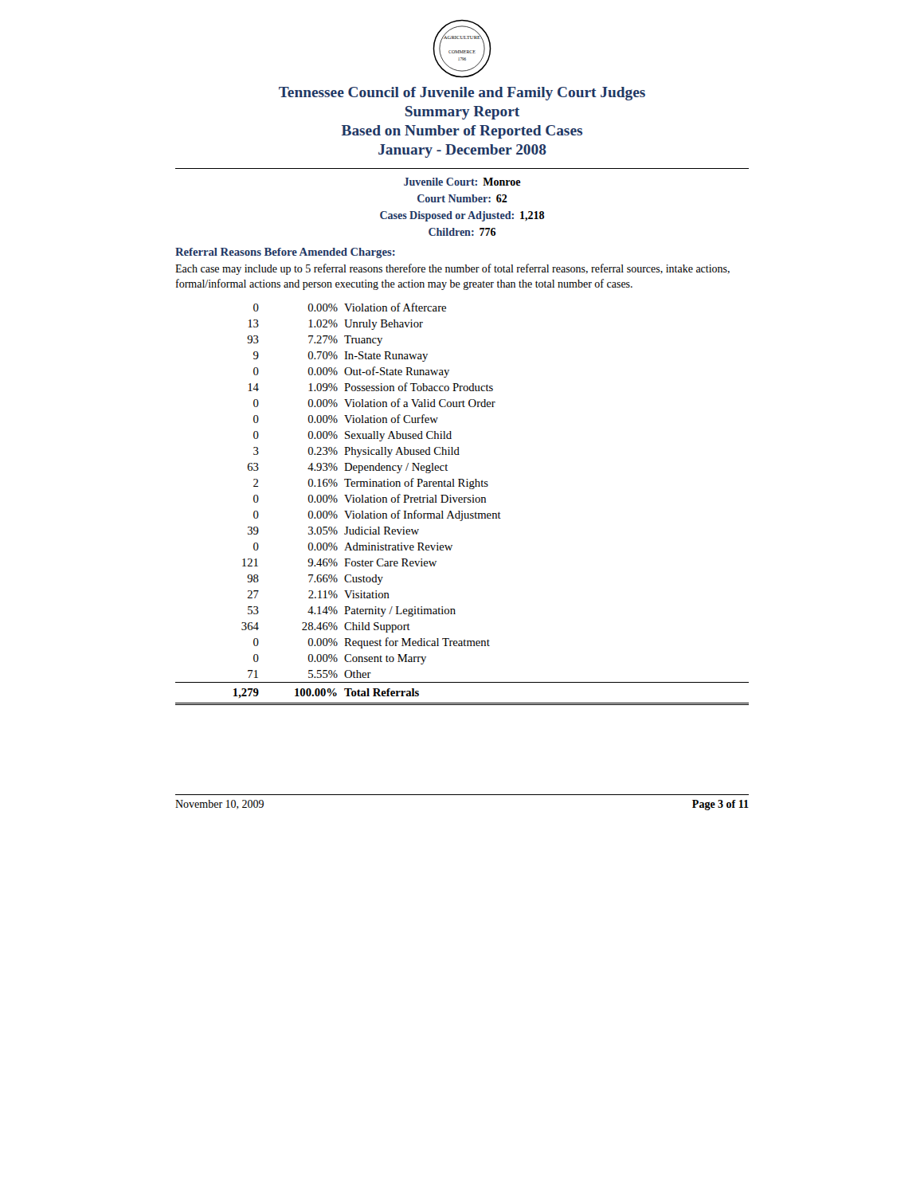Tennessee Council of Juvenile and Family Court Judges
Summary Report
Based on Number of Reported Cases
January - December 2008
Juvenile Court: Monroe
Court Number: 62
Cases Disposed or Adjusted: 1,218
Children: 776
Referral Reasons Before Amended Charges:
Each case may include up to 5 referral reasons therefore the number of total referral reasons, referral sources, intake actions, formal/informal actions and person executing the action may be greater than the total number of cases.
| 0 | 0.00% | Violation of Aftercare |
| 13 | 1.02% | Unruly Behavior |
| 93 | 7.27% | Truancy |
| 9 | 0.70% | In-State Runaway |
| 0 | 0.00% | Out-of-State Runaway |
| 14 | 1.09% | Possession of Tobacco Products |
| 0 | 0.00% | Violation of a Valid Court Order |
| 0 | 0.00% | Violation of Curfew |
| 0 | 0.00% | Sexually Abused Child |
| 3 | 0.23% | Physically Abused Child |
| 63 | 4.93% | Dependency / Neglect |
| 2 | 0.16% | Termination of Parental Rights |
| 0 | 0.00% | Violation of Pretrial Diversion |
| 0 | 0.00% | Violation of Informal Adjustment |
| 39 | 3.05% | Judicial Review |
| 0 | 0.00% | Administrative Review |
| 121 | 9.46% | Foster Care Review |
| 98 | 7.66% | Custody |
| 27 | 2.11% | Visitation |
| 53 | 4.14% | Paternity / Legitimation |
| 364 | 28.46% | Child Support |
| 0 | 0.00% | Request for Medical Treatment |
| 0 | 0.00% | Consent to Marry |
| 71 | 5.55% | Other |
| 1,279 | 100.00% | Total Referrals |
November 10, 2009
Page 3 of 11